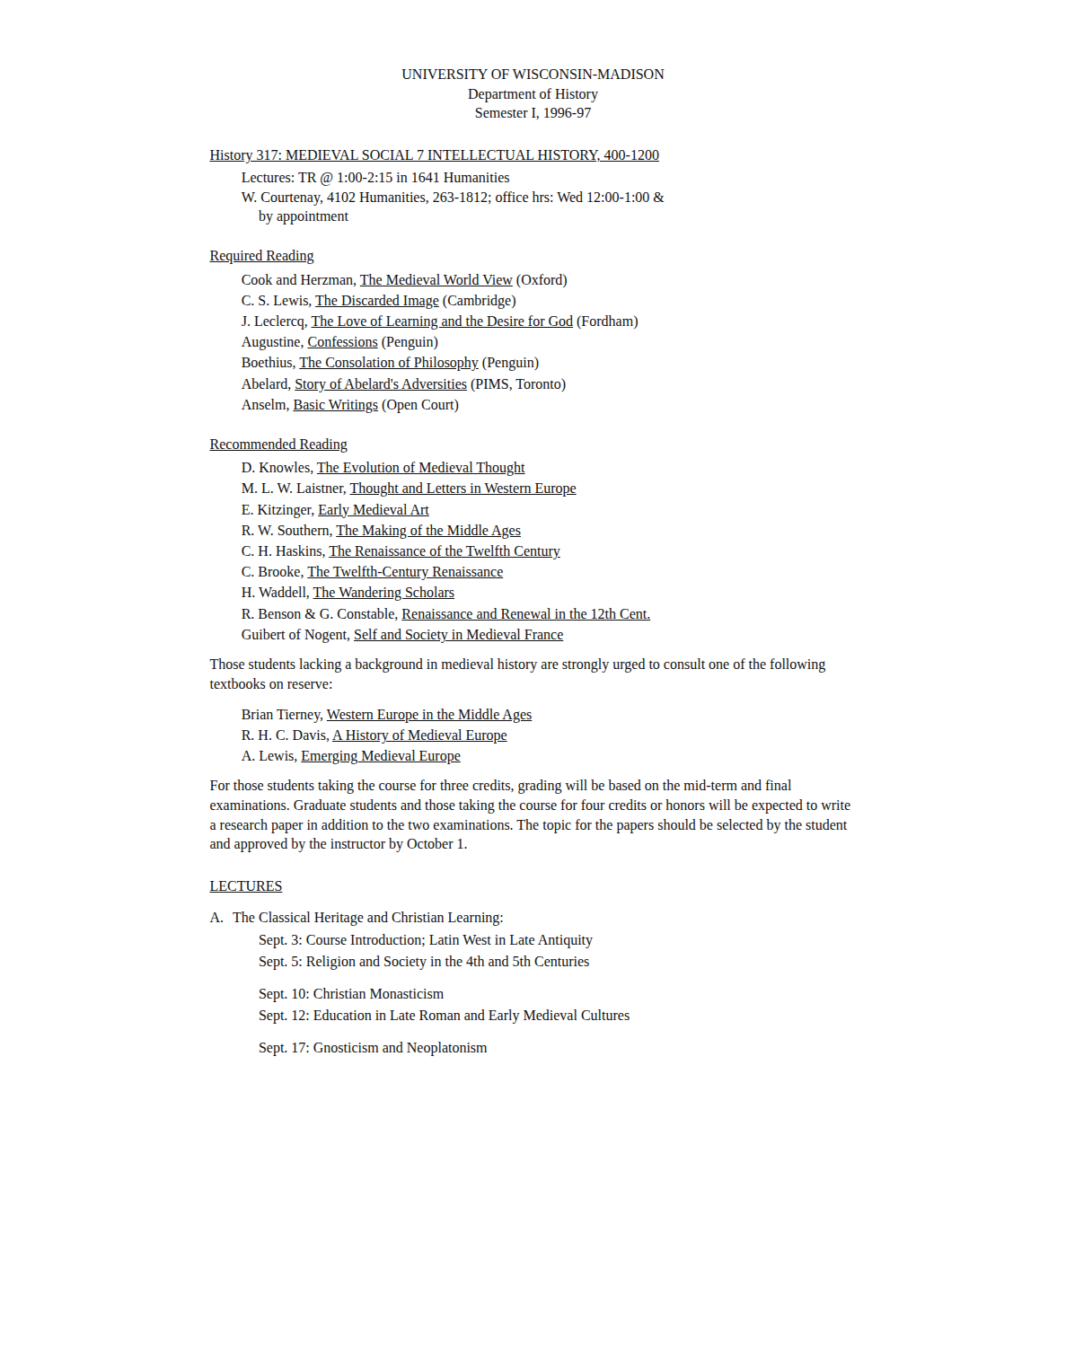UNIVERSITY OF WISCONSIN-MADISON Department of History Semester I, 1996-97
History 317: MEDIEVAL SOCIAL 7 INTELLECTUAL HISTORY, 400-1200
Lectures: TR @ 1:00-2:15 in 1641 Humanities
W. Courtenay, 4102 Humanities, 263-1812; office hrs: Wed 12:00-1:00 &
by appointment
Required Reading
Cook and Herzman, The Medieval World View (Oxford)
C. S. Lewis, The Discarded Image (Cambridge)
J. Leclercq, The Love of Learning and the Desire for God (Fordham)
Augustine, Confessions (Penguin)
Boethius, The Consolation of Philosophy (Penguin)
Abelard, Story of Abelard's Adversities (PIMS, Toronto)
Anselm, Basic Writings (Open Court)
Recommended Reading
D. Knowles, The Evolution of Medieval Thought
M. L. W. Laistner, Thought and Letters in Western Europe
E. Kitzinger, Early Medieval Art
R. W. Southern, The Making of the Middle Ages
C. H. Haskins, The Renaissance of the Twelfth Century
C. Brooke, The Twelfth-Century Renaissance
H. Waddell, The Wandering Scholars
R. Benson & G. Constable, Renaissance and Renewal in the 12th Cent.
Guibert of Nogent, Self and Society in Medieval France
Those students lacking a background in medieval history are strongly urged to consult one of the following textbooks on reserve:
Brian Tierney, Western Europe in the Middle Ages
R. H. C. Davis, A History of Medieval Europe
A. Lewis, Emerging Medieval Europe
For those students taking the course for three credits, grading will be based on the mid-term and final examinations. Graduate students and those taking the course for four credits or honors will be expected to write a research paper in addition to the two examinations. The topic for the papers should be selected by the student and approved by the instructor by October 1.
LECTURES
A. The Classical Heritage and Christian Learning:
Sept. 3: Course Introduction; Latin West in Late Antiquity
Sept. 5: Religion and Society in the 4th and 5th Centuries
Sept. 10: Christian Monasticism
Sept. 12: Education in Late Roman and Early Medieval Cultures
Sept. 17: Gnosticism and Neoplatonism